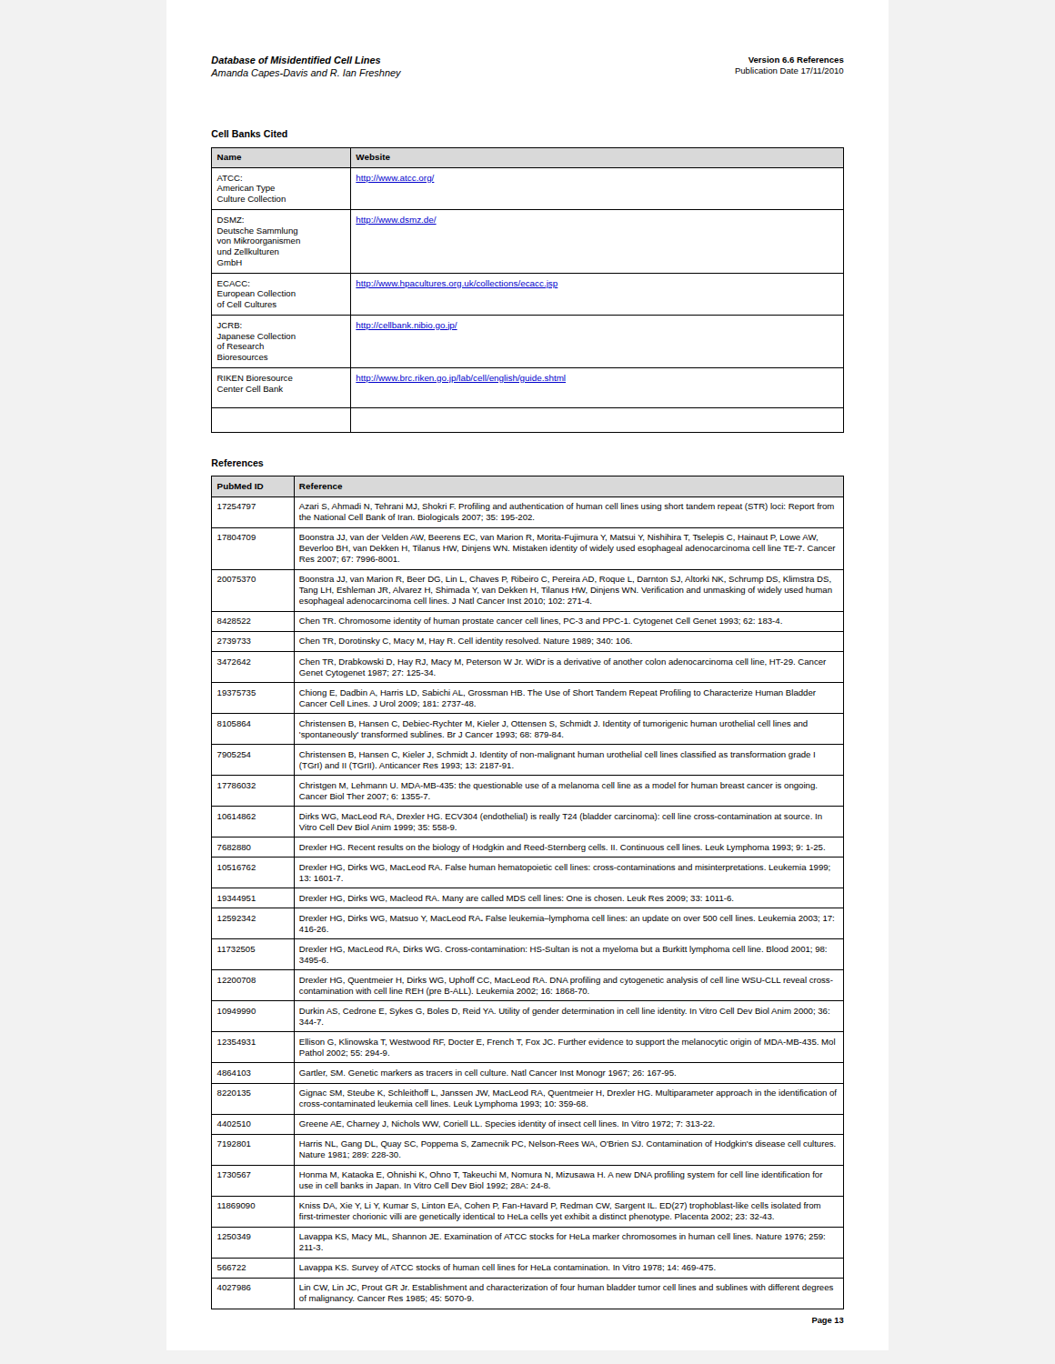Database of Misidentified Cell Lines
Amanda Capes-Davis and R. Ian Freshney
Version 6.6 References
Publication Date 17/11/2010
Cell Banks Cited
| Name | Website |
| --- | --- |
| ATCC: American Type Culture Collection | http://www.atcc.org/ |
| DSMZ: Deutsche Sammlung von Mikroorganismen und Zellkulturen GmbH | http://www.dsmz.de/ |
| ECACC: European Collection of Cell Cultures | http://www.hpacultures.org.uk/collections/ecacc.jsp |
| JCRB: Japanese Collection of Research Bioresources | http://cellbank.nibio.go.jp/ |
| RIKEN Bioresource Center Cell Bank | http://www.brc.riken.go.jp/lab/cell/english/guide.shtml |
References
| PubMed ID | Reference |
| --- | --- |
| 17254797 | Azari S, Ahmadi N, Tehrani MJ, Shokri F. Profiling and authentication of human cell lines using short tandem repeat (STR) loci: Report from the National Cell Bank of Iran. Biologicals 2007; 35: 195-202. |
| 17804709 | Boonstra JJ, van der Velden AW, Beerens EC, van Marion R, Morita-Fujimura Y, Matsui Y, Nishihira T, Tselepis C, Hainaut P, Lowe AW, Beverloo BH, van Dekken H, Tilanus HW, Dinjens WN. Mistaken identity of widely used esophageal adenocarcinoma cell line TE-7. Cancer Res 2007; 67: 7996-8001. |
| 20075370 | Boonstra JJ, van Marion R, Beer DG, Lin L, Chaves P, Ribeiro C, Pereira AD, Roque L, Darnton SJ, Altorki NK, Schrump DS, Klimstra DS, Tang LH, Eshleman JR, Alvarez H, Shimada Y, van Dekken H, Tilanus HW, Dinjens WN. Verification and unmasking of widely used human esophageal adenocarcinoma cell lines. J Natl Cancer Inst 2010; 102: 271-4. |
| 8428522 | Chen TR. Chromosome identity of human prostate cancer cell lines, PC-3 and PPC-1. Cytogenet Cell Genet 1993; 62: 183-4. |
| 2739733 | Chen TR, Dorotinsky C, Macy M, Hay R. Cell identity resolved. Nature 1989; 340: 106. |
| 3472642 | Chen TR, Drabkowski D, Hay RJ, Macy M, Peterson W Jr. WiDr is a derivative of another colon adenocarcinoma cell line, HT-29. Cancer Genet Cytogenet 1987; 27: 125-34. |
| 19375735 | Chiong E, Dadbin A, Harris LD, Sabichi AL, Grossman HB. The Use of Short Tandem Repeat Profiling to Characterize Human Bladder Cancer Cell Lines. J Urol 2009; 181: 2737-48. |
| 8105864 | Christensen B, Hansen C, Debiec-Rychter M, Kieler J, Ottensen S, Schmidt J. Identity of tumorigenic human urothelial cell lines and 'spontaneously' transformed sublines. Br J Cancer 1993; 68: 879-84. |
| 7905254 | Christensen B, Hansen C, Kieler J, Schmidt J. Identity of non-malignant human urothelial cell lines classified as transformation grade I (TGrI) and II (TGrII). Anticancer Res 1993; 13: 2187-91. |
| 17786032 | Christgen M, Lehmann U. MDA-MB-435: the questionable use of a melanoma cell line as a model for human breast cancer is ongoing. Cancer Biol Ther 2007; 6: 1355-7. |
| 10614862 | Dirks WG, MacLeod RA, Drexler HG. ECV304 (endothelial) is really T24 (bladder carcinoma): cell line cross-contamination at source. In Vitro Cell Dev Biol Anim 1999; 35: 558-9. |
| 7682880 | Drexler HG. Recent results on the biology of Hodgkin and Reed-Sternberg cells. II. Continuous cell lines. Leuk Lymphoma 1993; 9: 1-25. |
| 10516762 | Drexler HG, Dirks WG, MacLeod RA. False human hematopoietic cell lines: cross-contaminations and misinterpretations. Leukemia 1999; 13: 1601-7. |
| 19344951 | Drexler HG, Dirks WG, Macleod RA. Many are called MDS cell lines: One is chosen. Leuk Res 2009; 33: 1011-6. |
| 12592342 | Drexler HG, Dirks WG, Matsuo Y, MacLeod RA . False leukemia–lymphoma cell lines: an update on over 500 cell lines. Leukemia 2003; 17: 416-26. |
| 11732505 | Drexler HG, MacLeod RA, Dirks WG. Cross-contamination: HS-Sultan is not a myeloma but a Burkitt lymphoma cell line. Blood 2001; 98: 3495-6. |
| 12200708 | Drexler HG, Quentmeier H, Dirks WG, Uphoff CC, MacLeod RA. DNA profiling and cytogenetic analysis of cell line WSU-CLL reveal cross-contamination with cell line REH (pre B-ALL). Leukemia 2002; 16: 1868-70. |
| 10949990 | Durkin AS, Cedrone E, Sykes G, Boles D, Reid YA. Utility of gender determination in cell line identity. In Vitro Cell Dev Biol Anim 2000; 36: 344-7. |
| 12354931 | Ellison G, Klinowska T, Westwood RF, Docter E, French T, Fox JC. Further evidence to support the melanocytic origin of MDA-MB-435. Mol Pathol 2002; 55: 294-9. |
| 4864103 | Gartler, SM. Genetic markers as tracers in cell culture. Natl Cancer Inst Monogr 1967; 26: 167-95. |
| 8220135 | Gignac SM, Steube K, Schleithoff L, Janssen JW, MacLeod RA, Quentmeier H, Drexler HG. Multiparameter approach in the identification of cross-contaminated leukemia cell lines. Leuk Lymphoma 1993; 10: 359-68. |
| 4402510 | Greene AE, Charney J, Nichols WW, Coriell LL. Species identity of insect cell lines. In Vitro 1972; 7: 313-22. |
| 7192801 | Harris NL, Gang DL, Quay SC, Poppema S, Zamecnik PC, Nelson-Rees WA, O'Brien SJ. Contamination of Hodgkin's disease cell cultures. Nature 1981; 289: 228-30. |
| 1730567 | Honma M, Kataoka E, Ohnishi K, Ohno T, Takeuchi M, Nomura N, Mizusawa H. A new DNA profiling system for cell line identification for use in cell banks in Japan. In Vitro Cell Dev Biol 1992; 28A: 24-8. |
| 11869090 | Kniss DA, Xie Y, Li Y, Kumar S, Linton EA, Cohen P, Fan-Havard P, Redman CW, Sargent IL. ED(27) trophoblast-like cells isolated from first-trimester chorionic villi are genetically identical to HeLa cells yet exhibit a distinct phenotype. Placenta 2002; 23: 32-43. |
| 1250349 | Lavappa KS, Macy ML, Shannon JE. Examination of ATCC stocks for HeLa marker chromosomes in human cell lines. Nature 1976; 259: 211-3. |
| 566722 | Lavappa KS. Survey of ATCC stocks of human cell lines for HeLa contamination. In Vitro 1978; 14: 469-475. |
| 4027986 | Lin CW, Lin JC, Prout GR Jr. Establishment and characterization of four human bladder tumor cell lines and sublines with different degrees of malignancy. Cancer Res 1985; 45: 5070-9. |
Page 13